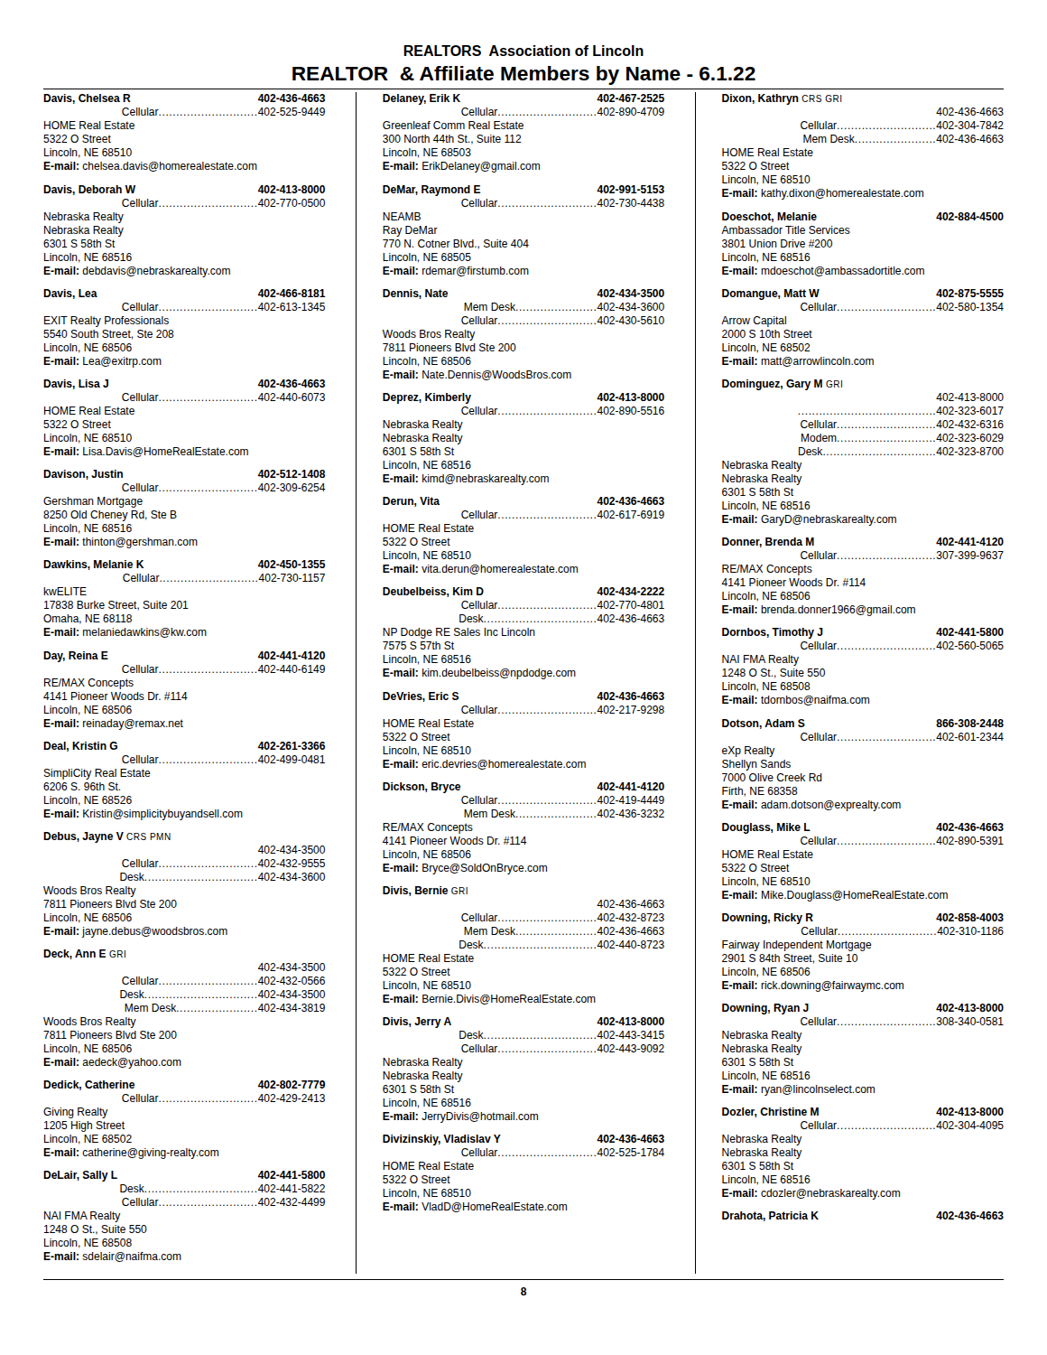REALTORS Association of Lincoln
REALTOR & Affiliate Members by Name - 6.1.22
Davis, Chelsea R 402-436-4663
Cellular............................ 402-525-9449
HOME Real Estate
5322 O Street
Lincoln, NE 68510
E-mail: chelsea.davis@homerealestate.com
Davis, Deborah W 402-413-8000
Cellular............................ 402-770-0500
Nebraska Realty
Nebraska Realty
6301 S 58th St
Lincoln, NE 68516
E-mail: debdavis@nebraskarealty.com
Davis, Lea 402-466-8181
Cellular............................ 402-613-1345
EXIT Realty Professionals
5540 South Street, Ste 208
Lincoln, NE 68506
E-mail: Lea@exitrp.com
Davis, Lisa J 402-436-4663
Cellular............................ 402-440-6073
HOME Real Estate
5322 O Street
Lincoln, NE 68510
E-mail: Lisa.Davis@HomeRealEstate.com
Davison, Justin 402-512-1408
Cellular............................ 402-309-6254
Gershman Mortgage
8250 Old Cheney Rd, Ste B
Lincoln, NE 68516
E-mail: thinton@gershman.com
Dawkins, Melanie K 402-450-1355
Cellular............................ 402-730-1157
kwELITE
17838 Burke Street, Suite 201
Omaha, NE 68118
E-mail: melaniedawkins@kw.com
Day, Reina E 402-441-4120
Cellular............................ 402-440-6149
RE/MAX Concepts
4141 Pioneer Woods Dr. #114
Lincoln, NE 68506
E-mail: reinaday@remax.net
Deal, Kristin G 402-261-3366
Cellular............................ 402-499-0481
SimpliCity Real Estate
6206 S. 96th St.
Lincoln, NE 68526
E-mail: Kristin@simplicitybuyandsell.com
Debus, Jayne V CRS PMN
402-434-3500
Cellular............................ 402-432-9555
Desk................................ 402-434-3600
Woods Bros Realty
7811 Pioneers Blvd Ste 200
Lincoln, NE 68506
E-mail: jayne.debus@woodsbros.com
Deck, Ann E GRI
402-434-3500
Cellular............................ 402-432-0566
Desk................................ 402-434-3500
Mem Desk....................... 402-434-3819
Woods Bros Realty
7811 Pioneers Blvd Ste 200
Lincoln, NE 68506
E-mail: aedeck@yahoo.com
Dedick, Catherine 402-802-7779
Cellular............................ 402-429-2413
Giving Realty
1205 High Street
Lincoln, NE 68502
E-mail: catherine@giving-realty.com
DeLair, Sally L 402-441-5800
Desk................................ 402-441-5822
Cellular............................ 402-432-4499
NAI FMA Realty
1248 O St., Suite 550
Lincoln, NE 68508
E-mail: sdelair@naifma.com
Delaney, Erik K 402-467-2525
Cellular............................ 402-890-4709
Greenleaf Comm Real Estate
300 North 44th St., Suite 112
Lincoln, NE 68503
E-mail: ErikDelaney@gmail.com
DeMar, Raymond E 402-991-5153
Cellular............................ 402-730-4438
NEAMB
Ray DeMar
770 N. Cotner Blvd., Suite 404
Lincoln, NE 68505
E-mail: rdemar@firstumb.com
Dennis, Nate 402-434-3500
Mem Desk....................... 402-434-3600
Cellular............................ 402-430-5610
Woods Bros Realty
7811 Pioneers Blvd Ste 200
Lincoln, NE 68506
E-mail: Nate.Dennis@WoodsBros.com
Deprez, Kimberly 402-413-8000
Cellular............................ 402-890-5516
Nebraska Realty
Nebraska Realty
6301 S 58th St
Lincoln, NE 68516
E-mail: kimd@nebraskarealty.com
Derun, Vita 402-436-4663
Cellular............................ 402-617-6919
HOME Real Estate
5322 O Street
Lincoln, NE 68510
E-mail: vita.derun@homerealestate.com
Deubelbeiss, Kim D 402-434-2222
Cellular............................ 402-770-4801
Desk................................ 402-436-4663
NP Dodge RE Sales Inc Lincoln
7575 S 57th St
Lincoln, NE 68516
E-mail: kim.deubelbeiss@npdodge.com
DeVries, Eric S 402-436-4663
Cellular............................ 402-217-9298
HOME Real Estate
5322 O Street
Lincoln, NE 68510
E-mail: eric.devries@homerealestate.com
Dickson, Bryce 402-441-4120
Cellular............................ 402-419-4449
Mem Desk....................... 402-436-3232
RE/MAX Concepts
4141 Pioneer Woods Dr. #114
Lincoln, NE 68506
E-mail: Bryce@SoldOnBryce.com
Divis, Bernie GRI
402-436-4663
Cellular............................ 402-432-8723
Mem Desk....................... 402-436-4663
Desk................................ 402-440-8723
HOME Real Estate
5322 O Street
Lincoln, NE 68510
E-mail: Bernie.Divis@HomeRealEstate.com
Divis, Jerry A 402-413-8000
Desk................................ 402-443-3415
Cellular............................ 402-443-9092
Nebraska Realty
Nebraska Realty
6301 S 58th St
Lincoln, NE 68516
E-mail: JerryDivis@hotmail.com
Divizinskiy, Vladislav Y 402-436-4663
Cellular............................ 402-525-1784
HOME Real Estate
5322 O Street
Lincoln, NE 68510
E-mail: VladD@HomeRealEstate.com
Dixon, Kathryn CRS GRI
402-436-4663
Cellular............................ 402-304-7842
Mem Desk....................... 402-436-4663
HOME Real Estate
5322 O Street
Lincoln, NE 68510
E-mail: kathy.dixon@homerealestate.com
Doeschot, Melanie 402-884-4500
Ambassador Title Services
3801 Union Drive #200
Lincoln, NE 68516
E-mail: mdoeschot@ambassadortitle.com
Domangue, Matt W 402-875-5555
Cellular............................ 402-580-1354
Arrow Capital
2000 S 10th Street
Lincoln, NE 68502
E-mail: matt@arrowlincoln.com
Dominguez, Gary M GRI
402-413-8000
....................................... 402-323-6017
Cellular............................ 402-432-6316
Modem............................ 402-323-6029
Desk................................ 402-323-8700
Nebraska Realty
Nebraska Realty
6301 S 58th St
Lincoln, NE 68516
E-mail: GaryD@nebraskarealty.com
Donner, Brenda M 402-441-4120
Cellular............................ 307-399-9637
RE/MAX Concepts
4141 Pioneer Woods Dr. #114
Lincoln, NE 68506
E-mail: brenda.donner1966@gmail.com
Dornbos, Timothy J 402-441-5800
Cellular............................ 402-560-5065
NAI FMA Realty
1248 O St., Suite 550
Lincoln, NE 68508
E-mail: tdornbos@naifma.com
Dotson, Adam S 866-308-2448
Cellular............................ 402-601-2344
eXp Realty
Shellyn Sands
7000 Olive Creek Rd
Firth, NE 68358
E-mail: adam.dotson@exprealty.com
Douglass, Mike L 402-436-4663
Cellular............................ 402-890-5391
HOME Real Estate
5322 O Street
Lincoln, NE 68510
E-mail: Mike.Douglass@HomeRealEstate.com
Downing, Ricky R 402-858-4003
Cellular............................ 402-310-1186
Fairway Independent Mortgage
2901 S 84th Street, Suite 10
Lincoln, NE 68506
E-mail: rick.downing@fairwaymc.com
Downing, Ryan J 402-413-8000
Cellular............................ 308-340-0581
Nebraska Realty
Nebraska Realty
6301 S 58th St
Lincoln, NE 68516
E-mail: ryan@lincolnselect.com
Dozler, Christine M 402-413-8000
Cellular............................ 402-304-4095
Nebraska Realty
Nebraska Realty
6301 S 58th St
Lincoln, NE 68516
E-mail: cdozler@nebraskarealty.com
Drahota, Patricia K 402-436-4663
8